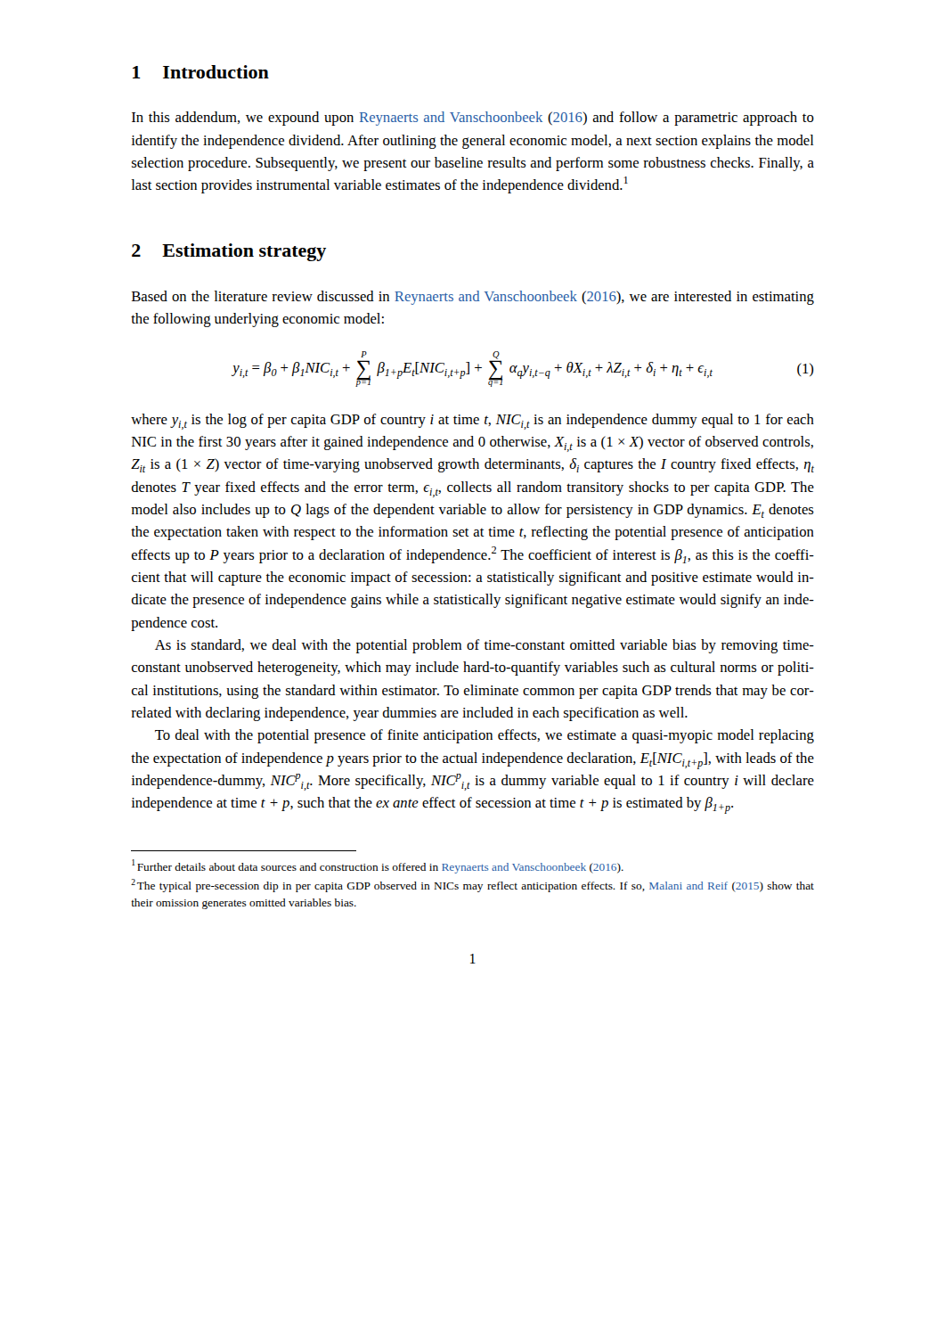1 Introduction
In this addendum, we expound upon Reynaerts and Vanschoonbeek (2016) and follow a parametric approach to identify the independence dividend. After outlining the general economic model, a next section explains the model selection procedure. Subsequently, we present our baseline results and perform some robustness checks. Finally, a last section provides instrumental variable estimates of the independence dividend.1
2 Estimation strategy
Based on the literature review discussed in Reynaerts and Vanschoonbeek (2016), we are interested in estimating the following underlying economic model:
yi,t = β0 + β1NICi,t + P∑p=1 β1+pEt[NICi,t+p] + Q∑q=1 αqyi,t−q + θXi,t + λZi,t + δi + ηt + ϵi,t (1)
where yi,t is the log of per capita GDP of country i at time t, NICi,t is an independence dummy equal to 1 for each NIC in the first 30 years after it gained independence and 0 otherwise, Xi,t is a (1 × X) vector of observed controls, Zit is a (1 × Z) vector of time-varying unobserved growth determinants, δi captures the I country fixed effects, ηt denotes T year fixed effects and the error term, ϵi,t, collects all random transitory shocks to per capita GDP. The model also includes up to Q lags of the dependent variable to allow for persistency in GDP dynamics. Et denotes the expectation taken with respect to the information set at time t, reflecting the potential presence of anticipation effects up to P years prior to a declaration of independence.2 The coefficient of interest is β1, as this is the coefficient that will capture the economic impact of secession: a statistically significant and positive estimate would indicate the presence of independence gains while a statistically significant negative estimate would signify an independence cost.
As is standard, we deal with the potential problem of time-constant omitted variable bias by removing time-constant unobserved heterogeneity, which may include hard-to-quantify variables such as cultural norms or political institutions, using the standard within estimator. To eliminate common per capita GDP trends that may be correlated with declaring independence, year dummies are included in each specification as well.
To deal with the potential presence of finite anticipation effects, we estimate a quasi-myopic model replacing the expectation of independence p years prior to the actual independence declaration, Et[NICi,t+p], with leads of the independence-dummy, NICpi,t. More specifically, NICpi,t is a dummy variable equal to 1 if country i will declare independence at time t + p, such that the ex ante effect of secession at time t + p is estimated by β1+p.
1Further details about data sources and construction is offered in Reynaerts and Vanschoonbeek (2016).
2The typical pre-secession dip in per capita GDP observed in NICs may reflect anticipation effects. If so, Malani and Reif (2015) show that their omission generates omitted variables bias.
1